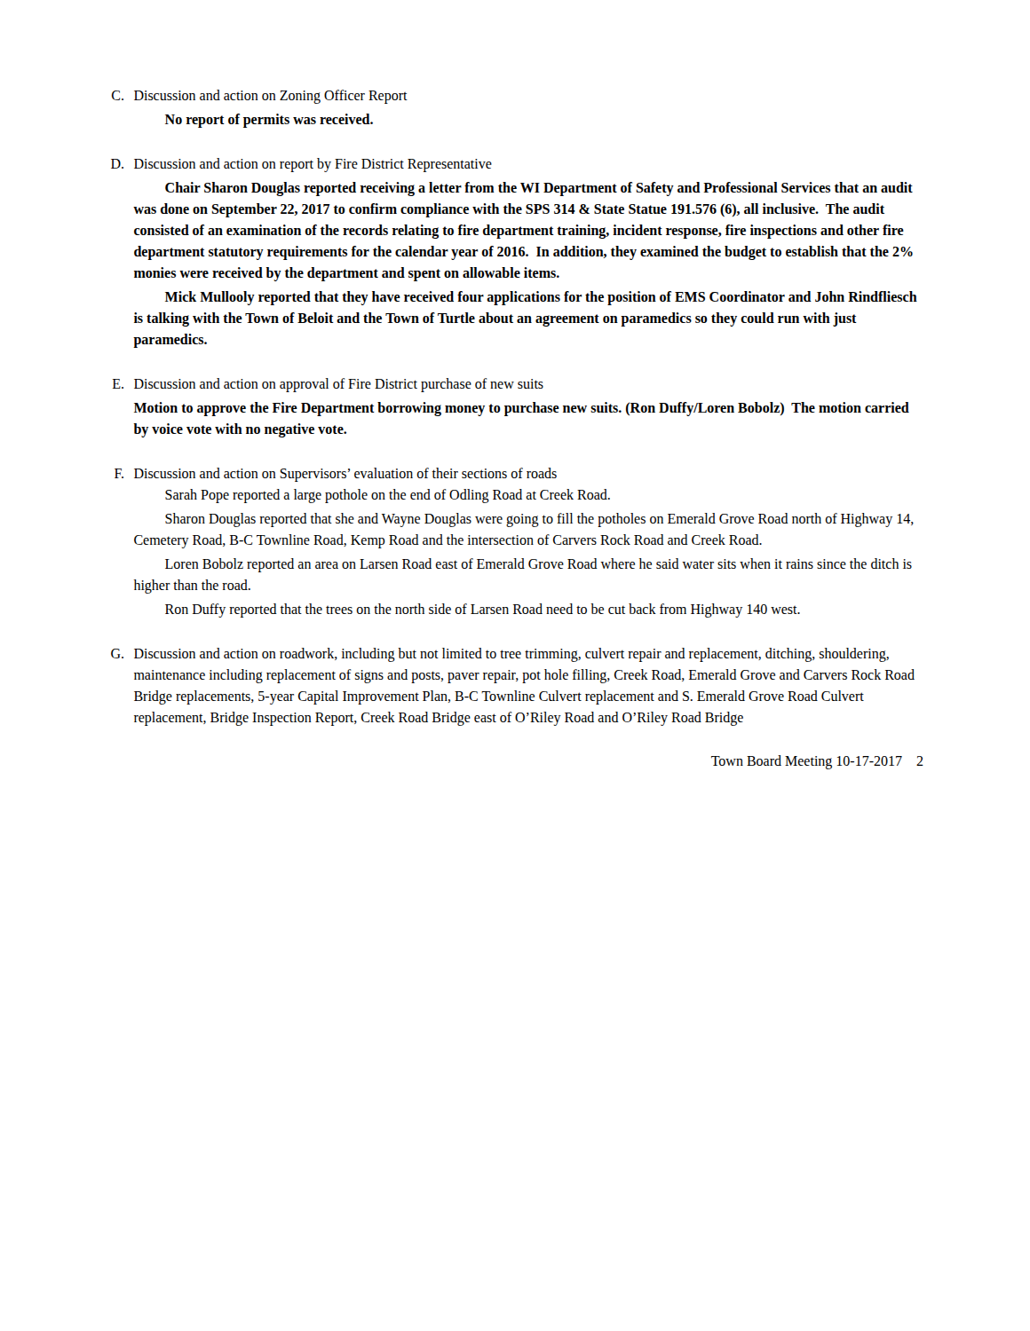Discussion and action on Zoning Officer Report
No report of permits was received.
Discussion and action on report by Fire District Representative
Chair Sharon Douglas reported receiving a letter from the WI Department of Safety and Professional Services that an audit was done on September 22, 2017 to confirm compliance with the SPS 314 & State Statue 191.576 (6), all inclusive. The audit consisted of an examination of the records relating to fire department training, incident response, fire inspections and other fire department statutory requirements for the calendar year of 2016. In addition, they examined the budget to establish that the 2% monies were received by the department and spent on allowable items.
Mick Mullooly reported that they have received four applications for the position of EMS Coordinator and John Rindfliesch is talking with the Town of Beloit and the Town of Turtle about an agreement on paramedics so they could run with just paramedics.
Discussion and action on approval of Fire District purchase of new suits
Motion to approve the Fire Department borrowing money to purchase new suits. (Ron Duffy/Loren Bobolz) The motion carried by voice vote with no negative vote.
Discussion and action on Supervisors’ evaluation of their sections of roads
Sarah Pope reported a large pothole on the end of Odling Road at Creek Road.
Sharon Douglas reported that she and Wayne Douglas were going to fill the potholes on Emerald Grove Road north of Highway 14, Cemetery Road, B-C Townline Road, Kemp Road and the intersection of Carvers Rock Road and Creek Road.
Loren Bobolz reported an area on Larsen Road east of Emerald Grove Road where he said water sits when it rains since the ditch is higher than the road.
Ron Duffy reported that the trees on the north side of Larsen Road need to be cut back from Highway 140 west.
Discussion and action on roadwork, including but not limited to tree trimming, culvert repair and replacement, ditching, shouldering, maintenance including replacement of signs and posts, paver repair, pot hole filling, Creek Road, Emerald Grove and Carvers Rock Road Bridge replacements, 5-year Capital Improvement Plan, B-C Townline Culvert replacement and S. Emerald Grove Road Culvert replacement, Bridge Inspection Report, Creek Road Bridge east of O’Riley Road and O’Riley Road Bridge
Town Board Meeting 10-17-2017 2